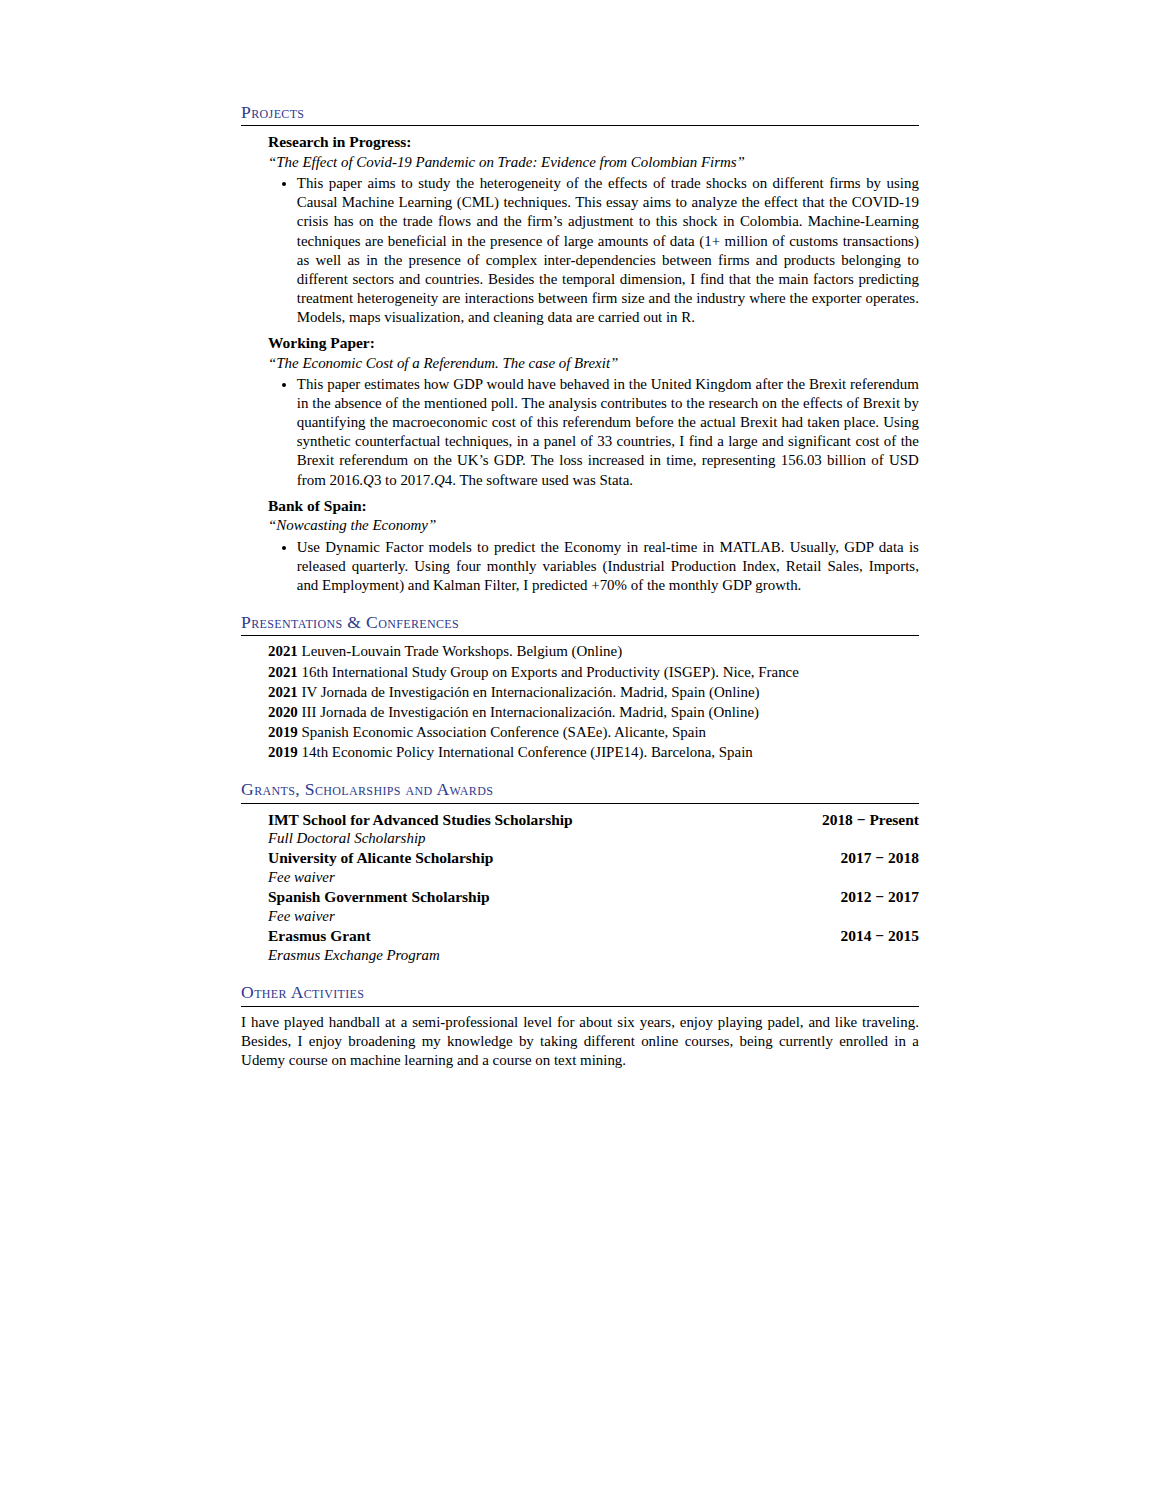Projects
Research in Progress:
“The Effect of Covid-19 Pandemic on Trade: Evidence from Colombian Firms”
This paper aims to study the heterogeneity of the effects of trade shocks on different firms by using Causal Machine Learning (CML) techniques. This essay aims to analyze the effect that the COVID-19 crisis has on the trade flows and the firm’s adjustment to this shock in Colombia. Machine-Learning techniques are beneficial in the presence of large amounts of data (1+ million of customs transactions) as well as in the presence of complex inter-dependencies between firms and products belonging to different sectors and countries. Besides the temporal dimension, I find that the main factors predicting treatment heterogeneity are interactions between firm size and the industry where the exporter operates. Models, maps visualization, and cleaning data are carried out in R.
Working Paper:
“The Economic Cost of a Referendum. The case of Brexit”
This paper estimates how GDP would have behaved in the United Kingdom after the Brexit referendum in the absence of the mentioned poll. The analysis contributes to the research on the effects of Brexit by quantifying the macroeconomic cost of this referendum before the actual Brexit had taken place. Using synthetic counterfactual techniques, in a panel of 33 countries, I find a large and significant cost of the Brexit referendum on the UK’s GDP. The loss increased in time, representing 156.03 billion of USD from 2016.Q3 to 2017.Q4. The software used was Stata.
Bank of Spain:
“Nowcasting the Economy”
Use Dynamic Factor models to predict the Economy in real-time in MATLAB. Usually, GDP data is released quarterly. Using four monthly variables (Industrial Production Index, Retail Sales, Imports, and Employment) and Kalman Filter, I predicted +70% of the monthly GDP growth.
Presentations & Conferences
2021 Leuven-Louvain Trade Workshops. Belgium (Online)
2021 16th International Study Group on Exports and Productivity (ISGEP). Nice, France
2021 IV Jornada de Investigación en Internacionalización. Madrid, Spain (Online)
2020 III Jornada de Investigación en Internacionalización. Madrid, Spain (Online)
2019 Spanish Economic Association Conference (SAEe). Alicante, Spain
2019 14th Economic Policy International Conference (JIPE14). Barcelona, Spain
Grants, Scholarships and Awards
| IMT School for Advanced Studies Scholarship | 2018 − Present |
| Full Doctoral Scholarship |
| University of Alicante Scholarship | 2017 − 2018 |
| Fee waiver |
| Spanish Government Scholarship | 2012 − 2017 |
| Fee waiver |
| Erasmus Grant | 2014 − 2015 |
| Erasmus Exchange Program |
Other Activities
I have played handball at a semi-professional level for about six years, enjoy playing padel, and like traveling. Besides, I enjoy broadening my knowledge by taking different online courses, being currently enrolled in a Udemy course on machine learning and a course on text mining.